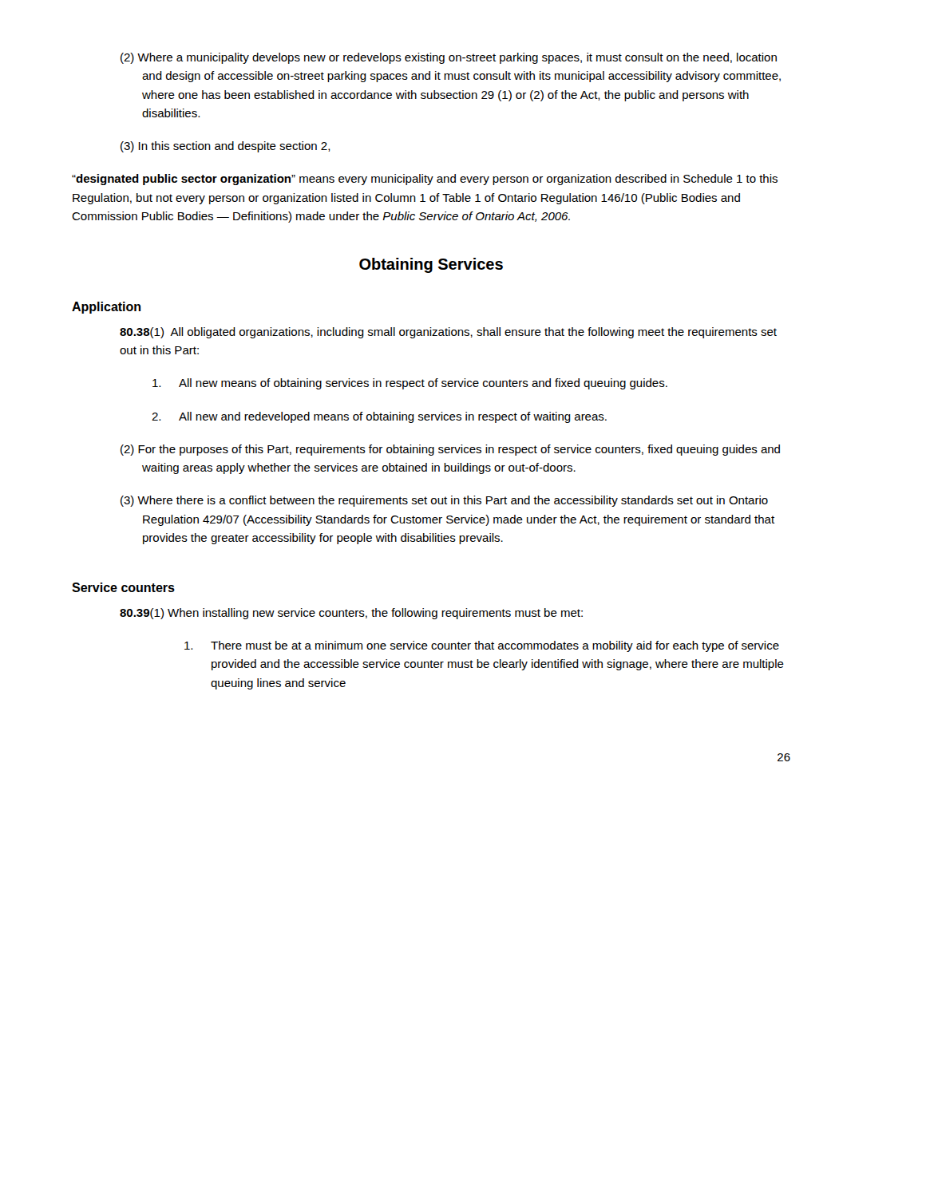(2) Where a municipality develops new or redevelops existing on-street parking spaces, it must consult on the need, location and design of accessible on-street parking spaces and it must consult with its municipal accessibility advisory committee, where one has been established in accordance with subsection 29 (1) or (2) of the Act, the public and persons with disabilities.
(3) In this section and despite section 2,
“designated public sector organization” means every municipality and every person or organization described in Schedule 1 to this Regulation, but not every person or organization listed in Column 1 of Table 1 of Ontario Regulation 146/10 (Public Bodies and Commission Public Bodies — Definitions) made under the Public Service of Ontario Act, 2006.
Obtaining Services
Application
80.38(1) All obligated organizations, including small organizations, shall ensure that the following meet the requirements set out in this Part:
1.
All new means of obtaining services in respect of service counters and fixed queuing guides.
2.
All new and redeveloped means of obtaining services in respect of waiting areas.
(2) For the purposes of this Part, requirements for obtaining services in respect of service counters, fixed queuing guides and waiting areas apply whether the services are obtained in buildings or out-of-doors.
(3) Where there is a conflict between the requirements set out in this Part and the accessibility standards set out in Ontario Regulation 429/07 (Accessibility Standards for Customer Service) made under the Act, the requirement or standard that provides the greater accessibility for people with disabilities prevails.
Service counters
80.39(1) When installing new service counters, the following requirements must be met:
1.
There must be at a minimum one service counter that accommodates a mobility aid for each type of service provided and the accessible service counter must be clearly identified with signage, where there are multiple queuing lines and service
26